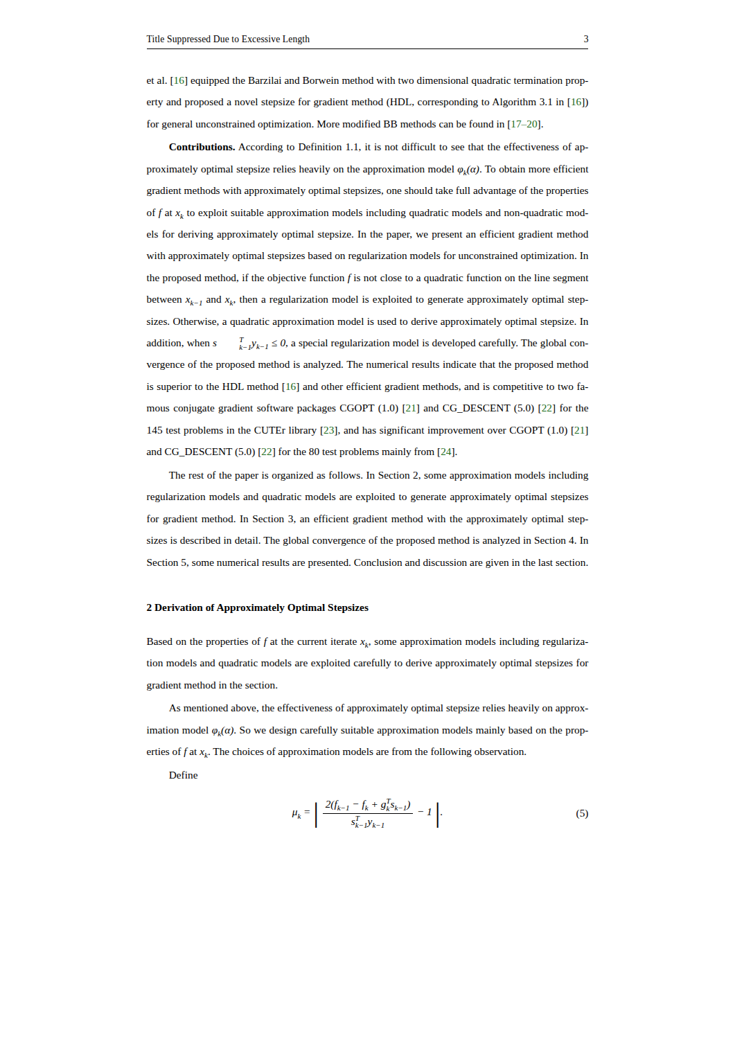Title Suppressed Due to Excessive Length 3
et al. [16] equipped the Barzilai and Borwein method with two dimensional quadratic termination property and proposed a novel stepsize for gradient method (HDL, corresponding to Algorithm 3.1 in [16]) for general unconstrained optimization. More modified BB methods can be found in [17–20].
Contributions. According to Definition 1.1, it is not difficult to see that the effectiveness of approximately optimal stepsize relies heavily on the approximation model φk(α). To obtain more efficient gradient methods with approximately optimal stepsizes, one should take full advantage of the properties of f at xk to exploit suitable approximation models including quadratic models and non-quadratic models for deriving approximately optimal stepsize. In the paper, we present an efficient gradient method with approximately optimal stepsizes based on regularization models for unconstrained optimization. In the proposed method, if the objective function f is not close to a quadratic function on the line segment between xk−1 and xk, then a regularization model is exploited to generate approximately optimal stepsizes. Otherwise, a quadratic approximation model is used to derive approximately optimal stepsize. In addition, when sTk−1yk−1 ≤ 0, a special regularization model is developed carefully. The global convergence of the proposed method is analyzed. The numerical results indicate that the proposed method is superior to the HDL method [16] and other efficient gradient methods, and is competitive to two famous conjugate gradient software packages CGOPT (1.0) [21] and CG_DESCENT (5.0) [22] for the 145 test problems in the CUTEr library [23], and has significant improvement over CGOPT (1.0) [21] and CG_DESCENT (5.0) [22] for the 80 test problems mainly from [24].
The rest of the paper is organized as follows. In Section 2, some approximation models including regularization models and quadratic models are exploited to generate approximately optimal stepsizes for gradient method. In Section 3, an efficient gradient method with the approximately optimal stepsizes is described in detail. The global convergence of the proposed method is analyzed in Section 4. In Section 5, some numerical results are presented. Conclusion and discussion are given in the last section.
2 Derivation of Approximately Optimal Stepsizes
Based on the properties of f at the current iterate xk, some approximation models including regularization models and quadratic models are exploited carefully to derive approximately optimal stepsizes for gradient method in the section.
As mentioned above, the effectiveness of approximately optimal stepsize relies heavily on approximation model φk(α). So we design carefully suitable approximation models mainly based on the properties of f at xk. The choices of approximation models are from the following observation.
Define
μk = | 2(fk−1 − fk + gTksk−1) sTk−1yk−1 − 1 |. (5)